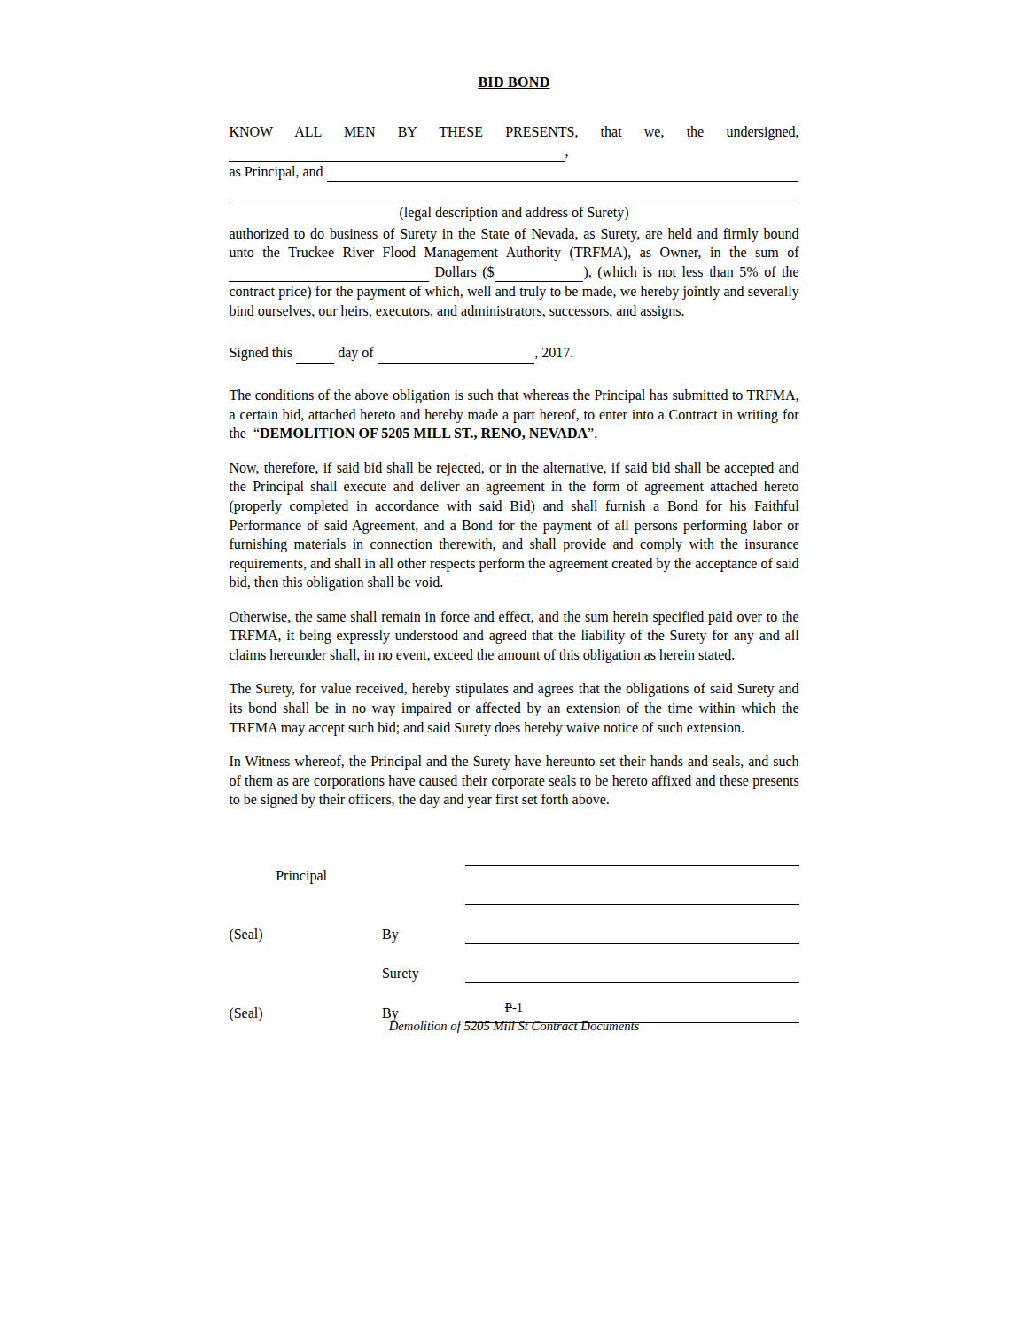BID BOND
KNOW ALL MEN BY THESE PRESENTS, that we, the undersigned, ,
as Principal, and
(legal description and address of Surety)
authorized to do business of Surety in the State of Nevada, as Surety, are held and firmly bound unto the Truckee River Flood Management Authority (TRFMA), as Owner, in the sum of Dollars ($ ), (which is not less than 5% of the contract price) for the payment of which, well and truly to be made, we hereby jointly and severally bind ourselves, our heirs, executors, and administrators, successors, and assigns.
Signed this day of , 2017.
The conditions of the above obligation is such that whereas the Principal has submitted to TRFMA, a certain bid, attached hereto and hereby made a part hereof, to enter into a Contract in writing for the “DEMOLITION OF 5205 MILL ST., RENO, NEVADA”.
Now, therefore, if said bid shall be rejected, or in the alternative, if said bid shall be accepted and the Principal shall execute and deliver an agreement in the form of agreement attached hereto (properly completed in accordance with said Bid) and shall furnish a Bond for his Faithful Performance of said Agreement, and a Bond for the payment of all persons performing labor or furnishing materials in connection therewith, and shall provide and comply with the insurance requirements, and shall in all other respects perform the agreement created by the acceptance of said bid, then this obligation shall be void.
Otherwise, the same shall remain in force and effect, and the sum herein specified paid over to the TRFMA, it being expressly understood and agreed that the liability of the Surety for any and all claims hereunder shall, in no event, exceed the amount of this obligation as herein stated.
The Surety, for value received, hereby stipulates and agrees that the obligations of said Surety and its bond shall be in no way impaired or affected by an extension of the time within which the TRFMA may accept such bid; and said Surety does hereby waive notice of such extension.
In Witness whereof, the Principal and the Surety have hereunto set their hands and seals, and such of them as are corporations have caused their corporate seals to be hereto affixed and these presents to be signed by their officers, the day and year first set forth above.
| Principal | | |
| (Seal) | By | |
| | Surety | |
| (Seal) | By | |
P-1
Demolition of 5205 Mill St Contract Documents